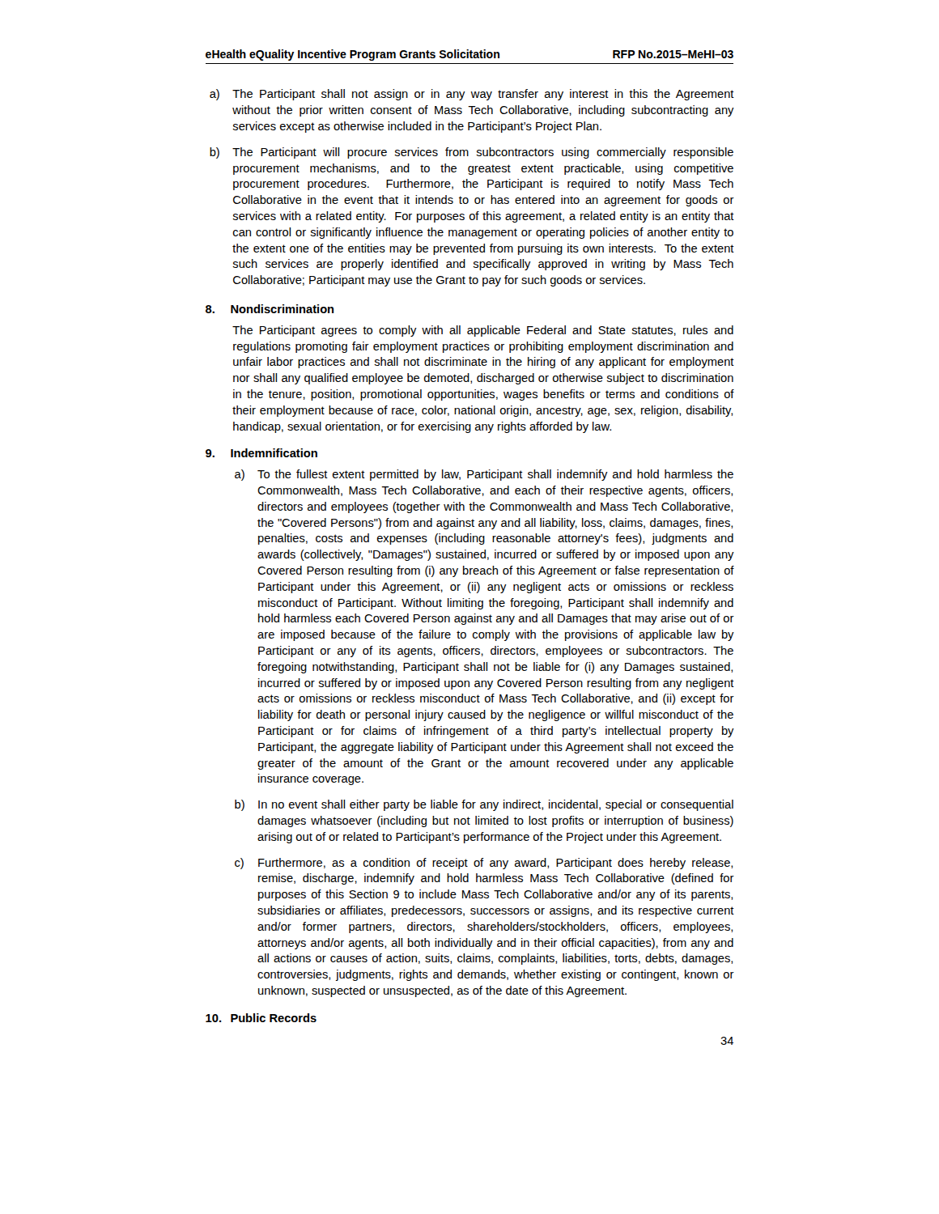eHealth eQuality Incentive Program Grants Solicitation
RFP No.2015–MeHI–03
a) The Participant shall not assign or in any way transfer any interest in this the Agreement without the prior written consent of Mass Tech Collaborative, including subcontracting any services except as otherwise included in the Participant’s Project Plan.
b) The Participant will procure services from subcontractors using commercially responsible procurement mechanisms, and to the greatest extent practicable, using competitive procurement procedures. Furthermore, the Participant is required to notify Mass Tech Collaborative in the event that it intends to or has entered into an agreement for goods or services with a related entity. For purposes of this agreement, a related entity is an entity that can control or significantly influence the management or operating policies of another entity to the extent one of the entities may be prevented from pursuing its own interests. To the extent such services are properly identified and specifically approved in writing by Mass Tech Collaborative; Participant may use the Grant to pay for such goods or services.
8. Nondiscrimination
The Participant agrees to comply with all applicable Federal and State statutes, rules and regulations promoting fair employment practices or prohibiting employment discrimination and unfair labor practices and shall not discriminate in the hiring of any applicant for employment nor shall any qualified employee be demoted, discharged or otherwise subject to discrimination in the tenure, position, promotional opportunities, wages benefits or terms and conditions of their employment because of race, color, national origin, ancestry, age, sex, religion, disability, handicap, sexual orientation, or for exercising any rights afforded by law.
9. Indemnification
a) To the fullest extent permitted by law, Participant shall indemnify and hold harmless the Commonwealth, Mass Tech Collaborative, and each of their respective agents, officers, directors and employees (together with the Commonwealth and Mass Tech Collaborative, the "Covered Persons") from and against any and all liability, loss, claims, damages, fines, penalties, costs and expenses (including reasonable attorney's fees), judgments and awards (collectively, "Damages") sustained, incurred or suffered by or imposed upon any Covered Person resulting from (i) any breach of this Agreement or false representation of Participant under this Agreement, or (ii) any negligent acts or omissions or reckless misconduct of Participant. Without limiting the foregoing, Participant shall indemnify and hold harmless each Covered Person against any and all Damages that may arise out of or are imposed because of the failure to comply with the provisions of applicable law by Participant or any of its agents, officers, directors, employees or subcontractors. The foregoing notwithstanding, Participant shall not be liable for (i) any Damages sustained, incurred or suffered by or imposed upon any Covered Person resulting from any negligent acts or omissions or reckless misconduct of Mass Tech Collaborative, and (ii) except for liability for death or personal injury caused by the negligence or willful misconduct of the Participant or for claims of infringement of a third party’s intellectual property by Participant, the aggregate liability of Participant under this Agreement shall not exceed the greater of the amount of the Grant or the amount recovered under any applicable insurance coverage.
b) In no event shall either party be liable for any indirect, incidental, special or consequential damages whatsoever (including but not limited to lost profits or interruption of business) arising out of or related to Participant’s performance of the Project under this Agreement.
c) Furthermore, as a condition of receipt of any award, Participant does hereby release, remise, discharge, indemnify and hold harmless Mass Tech Collaborative (defined for purposes of this Section 9 to include Mass Tech Collaborative and/or any of its parents, subsidiaries or affiliates, predecessors, successors or assigns, and its respective current and/or former partners, directors, shareholders/stockholders, officers, employees, attorneys and/or agents, all both individually and in their official capacities), from any and all actions or causes of action, suits, claims, complaints, liabilities, torts, debts, damages, controversies, judgments, rights and demands, whether existing or contingent, known or unknown, suspected or unsuspected, as of the date of this Agreement.
10. Public Records
34